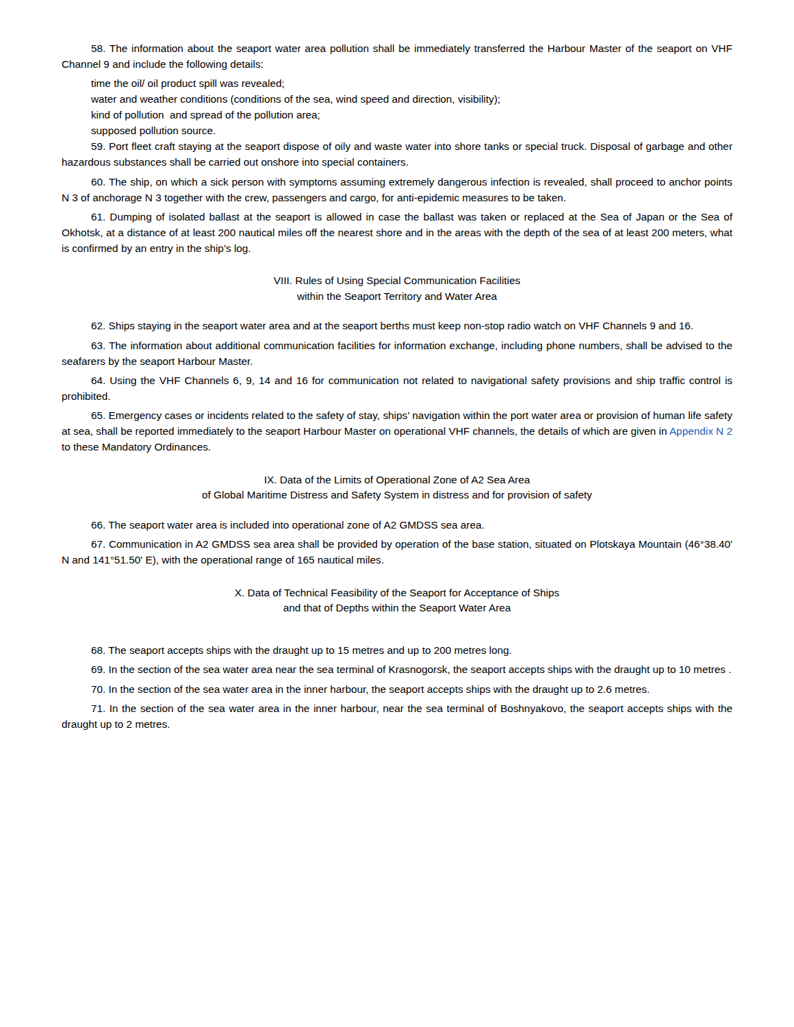58. The information about the seaport water area pollution shall be immediately transferred the Harbour Master of the seaport on VHF Channel 9 and include the following details:
time the oil/ oil product spill was revealed;
water and weather conditions (conditions of the sea, wind speed and direction, visibility);
kind of pollution and spread of the pollution area;
supposed pollution source.
59. Port fleet craft staying at the seaport dispose of oily and waste water into shore tanks or special truck. Disposal of garbage and other hazardous substances shall be carried out onshore into special containers.
60. The ship, on which a sick person with symptoms assuming extremely dangerous infection is revealed, shall proceed to anchor points N 3 of anchorage N 3 together with the crew, passengers and cargo, for anti-epidemic measures to be taken.
61. Dumping of isolated ballast at the seaport is allowed in case the ballast was taken or replaced at the Sea of Japan or the Sea of Okhotsk, at a distance of at least 200 nautical miles off the nearest shore and in the areas with the depth of the sea of at least 200 meters, what is confirmed by an entry in the ship’s log.
VIII. Rules of Using Special Communication Facilities
within the Seaport Territory and Water Area
62. Ships staying in the seaport water area and at the seaport berths must keep non-stop radio watch on VHF Channels 9 and 16.
63. The information about additional communication facilities for information exchange, including phone numbers, shall be advised to the seafarers by the seaport Harbour Master.
64. Using the VHF Channels 6, 9, 14 and 16 for communication not related to navigational safety provisions and ship traffic control is prohibited.
65. Emergency cases or incidents related to the safety of stay, ships’ navigation within the port water area or provision of human life safety at sea, shall be reported immediately to the seaport Harbour Master on operational VHF channels, the details of which are given in Appendix N 2 to these Mandatory Ordinances.
IX. Data of the Limits of Operational Zone of A2 Sea Area
of Global Maritime Distress and Safety System in distress and for provision of safety
66. The seaport water area is included into operational zone of A2 GMDSS sea area.
67. Communication in A2 GMDSS sea area shall be provided by operation of the base station, situated on Plotskaya Mountain (46°38.40' N and 141°51.50' E), with the operational range of 165 nautical miles.
X. Data of Technical Feasibility of the Seaport for Acceptance of Ships
and that of Depths within the Seaport Water Area
68. The seaport accepts ships with the draught up to 15 metres and up to 200 metres long.
69. In the section of the sea water area near the sea terminal of Krasnogorsk, the seaport accepts ships with the draught up to 10 metres .
70. In the section of the sea water area in the inner harbour, the seaport accepts ships with the draught up to 2.6 metres.
71. In the section of the sea water area in the inner harbour, near the sea terminal of Boshnyakovo, the seaport accepts ships with the draught up to 2 metres.